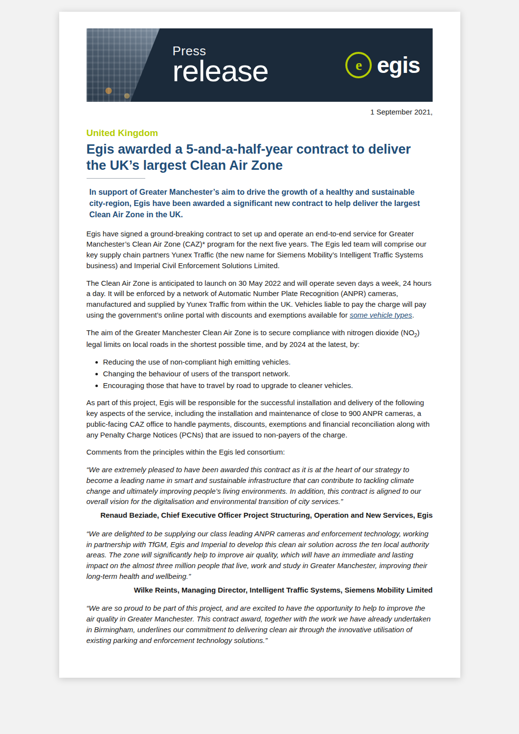Press release
e egis
1 September 2021,
United Kingdom
Egis awarded a 5-and-a-half-year contract to deliver the UK’s largest Clean Air Zone
In support of Greater Manchester’s aim to drive the growth of a healthy and sustainable city-region, Egis have been awarded a significant new contract to help deliver the largest Clean Air Zone in the UK.
Egis have signed a ground-breaking contract to set up and operate an end-to-end service for Greater Manchester’s Clean Air Zone (CAZ)* program for the next five years. The Egis led team will comprise our key supply chain partners Yunex Traffic (the new name for Siemens Mobility’s Intelligent Traffic Systems business) and Imperial Civil Enforcement Solutions Limited.
The Clean Air Zone is anticipated to launch on 30 May 2022 and will operate seven days a week, 24 hours a day. It will be enforced by a network of Automatic Number Plate Recognition (ANPR) cameras, manufactured and supplied by Yunex Traffic from within the UK. Vehicles liable to pay the charge will pay using the government’s online portal with discounts and exemptions available for some vehicle types.
The aim of the Greater Manchester Clean Air Zone is to secure compliance with nitrogen dioxide (NO2) legal limits on local roads in the shortest possible time, and by 2024 at the latest, by:
Reducing the use of non-compliant high emitting vehicles.
Changing the behaviour of users of the transport network.
Encouraging those that have to travel by road to upgrade to cleaner vehicles.
As part of this project, Egis will be responsible for the successful installation and delivery of the following key aspects of the service, including the installation and maintenance of close to 900 ANPR cameras, a public-facing CAZ office to handle payments, discounts, exemptions and financial reconciliation along with any Penalty Charge Notices (PCNs) that are issued to non-payers of the charge.
Comments from the principles within the Egis led consortium:
“We are extremely pleased to have been awarded this contract as it is at the heart of our strategy to become a leading name in smart and sustainable infrastructure that can contribute to tackling climate change and ultimately improving people’s living environments. In addition, this contract is aligned to our overall vision for the digitalisation and environmental transition of city services.”
Renaud Beziade, Chief Executive Officer Project Structuring, Operation and New Services, Egis
“We are delighted to be supplying our class leading ANPR cameras and enforcement technology, working in partnership with TfGM, Egis and Imperial to develop this clean air solution across the ten local authority areas. The zone will significantly help to improve air quality, which will have an immediate and lasting impact on the almost three million people that live, work and study in Greater Manchester, improving their long-term health and wellbeing.”
Wilke Reints, Managing Director, Intelligent Traffic Systems, Siemens Mobility Limited
“We are so proud to be part of this project, and are excited to have the opportunity to help to improve the air quality in Greater Manchester. This contract award, together with the work we have already undertaken in Birmingham, underlines our commitment to delivering clean air through the innovative utilisation of existing parking and enforcement technology solutions.”